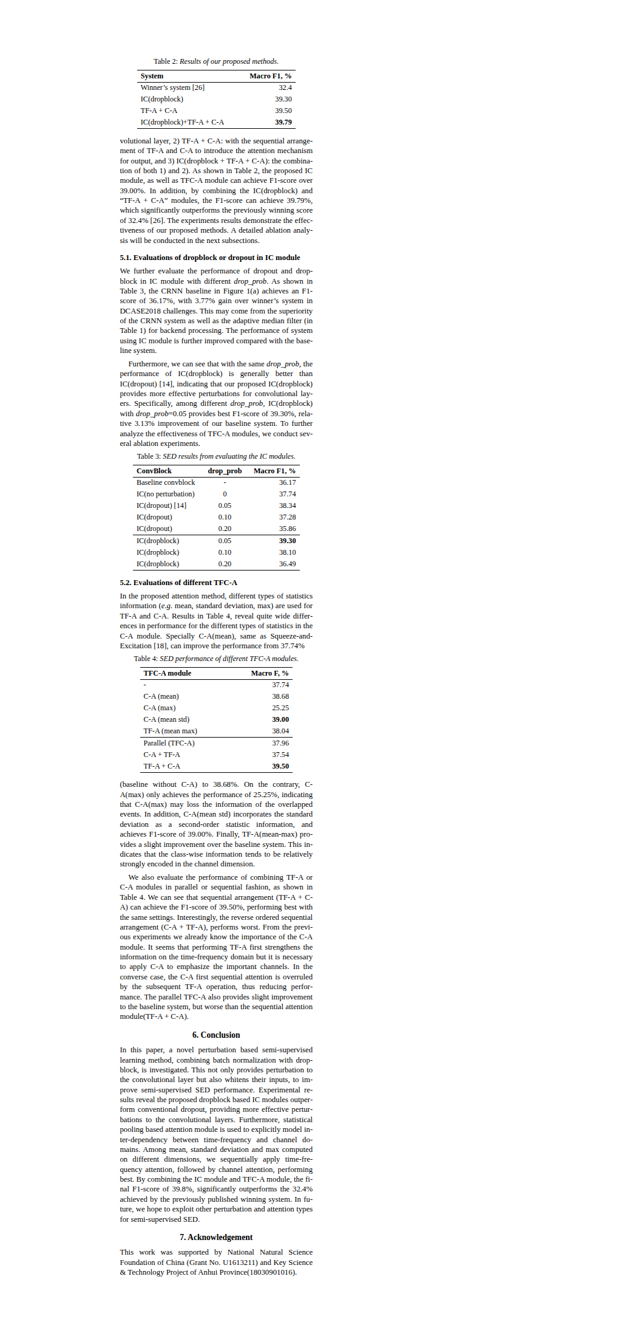Table 2: Results of our proposed methods.
| System | Macro F1, % |
| --- | --- |
| Winner’s system [26] | 32.4 |
| IC(dropblock) | 39.30 |
| TF-A + C-A | 39.50 |
| IC(dropblock)+TF-A + C-A | 39.79 |
volutional layer, 2) TF-A + C-A: with the sequential arrangement of TF-A and C-A to introduce the attention mechanism for output, and 3) IC(dropblock + TF-A + C-A): the combination of both 1) and 2). As shown in Table 2, the proposed IC module, as well as TFC-A module can achieve F1-score over 39.00%. In addition, by combining the IC(dropblock) and “TF-A + C-A” modules, the F1-score can achieve 39.79%, which significantly outperforms the previously winning score of 32.4% [26]. The experiments results demonstrate the effectiveness of our proposed methods. A detailed ablation analysis will be conducted in the next subsections.
5.1. Evaluations of dropblock or dropout in IC module
We further evaluate the performance of dropout and dropblock in IC module with different drop_prob. As shown in Table 3, the CRNN baseline in Figure 1(a) achieves an F1-score of 36.17%, with 3.77% gain over winner’s system in DCASE2018 challenges. This may come from the superiority of the CRNN system as well as the adaptive median filter (in Table 1) for backend processing. The performance of system using IC module is further improved compared with the baseline system.
Furthermore, we can see that with the same drop_prob, the performance of IC(dropblock) is generally better than IC(dropout) [14], indicating that our proposed IC(dropblock) provides more effective perturbations for convolutional layers. Specifically, among different drop_prob, IC(dropblock) with drop_prob=0.05 provides best F1-score of 39.30%, relative 3.13% improvement of our baseline system. To further analyze the effectiveness of TFC-A modules, we conduct several ablation experiments.
Table 3: SED results from evaluating the IC modules.
| ConvBlock | drop_prob | Macro F1, % |
| --- | --- | --- |
| Baseline convblock | - | 36.17 |
| IC(no perturbation) | 0 | 37.74 |
| IC(dropout) [14] | 0.05 | 38.34 |
| IC(dropout) | 0.10 | 37.28 |
| IC(dropout) | 0.20 | 35.86 |
| IC(dropblock) | 0.05 | 39.30 |
| IC(dropblock) | 0.10 | 38.10 |
| IC(dropblock) | 0.20 | 36.49 |
5.2. Evaluations of different TFC-A
In the proposed attention method, different types of statistics information (e.g. mean, standard deviation, max) are used for TF-A and C-A. Results in Table 4, reveal quite wide differences in performance for the different types of statistics in the C-A module. Specially C-A(mean), same as Squeeze-and-Excitation [18], can improve the performance from 37.74%
Table 4: SED performance of different TFC-A modules.
| TFC-A module | Macro F, % |
| --- | --- |
| - | 37.74 |
| C-A (mean) | 38.68 |
| C-A (max) | 25.25 |
| C-A (mean std) | 39.00 |
| TF-A (mean max) | 38.04 |
| Parallel (TFC-A) | 37.96 |
| C-A + TF-A | 37.54 |
| TF-A + C-A | 39.50 |
(baseline without C-A) to 38.68%. On the contrary, C-A(max) only achieves the performance of 25.25%, indicating that C-A(max) may loss the information of the overlapped events. In addition, C-A(mean std) incorporates the standard deviation as a second-order statistic information, and achieves F1-score of 39.00%. Finally, TF-A(mean-max) provides a slight improvement over the baseline system. This indicates that the class-wise information tends to be relatively strongly encoded in the channel dimension.
We also evaluate the performance of combining TF-A or C-A modules in parallel or sequential fashion, as shown in Table 4. We can see that sequential arrangement (TF-A + C-A) can achieve the F1-score of 39.50%, performing best with the same settings. Interestingly, the reverse ordered sequential arrangement (C-A + TF-A), performs worst. From the previous experiments we already know the importance of the C-A module. It seems that performing TF-A first strengthens the information on the time-frequency domain but it is necessary to apply C-A to emphasize the important channels. In the converse case, the C-A first sequential attention is overruled by the subsequent TF-A operation, thus reducing performance. The parallel TFC-A also provides slight improvement to the baseline system, but worse than the sequential attention module(TF-A + C-A).
6. Conclusion
In this paper, a novel perturbation based semi-supervised learning method, combining batch normalization with dropblock, is investigated. This not only provides perturbation to the convolutional layer but also whitens their inputs, to improve semi-supervised SED performance. Experimental results reveal the proposed dropblock based IC modules outperform conventional dropout, providing more effective perturbations to the convolutional layers. Furthermore, statistical pooling based attention module is used to explicitly model inter-dependency between time-frequency and channel domains. Among mean, standard deviation and max computed on different dimensions, we sequentially apply time-frequency attention, followed by channel attention, performing best. By combining the IC module and TFC-A module, the final F1-score of 39.8%, significantly outperforms the 32.4% achieved by the previously published winning system. In future, we hope to exploit other perturbation and attention types for semi-supervised SED.
7. Acknowledgement
This work was supported by National Natural Science Foundation of China (Grant No. U1613211) and Key Science & Technology Project of Anhui Province(18030901016).